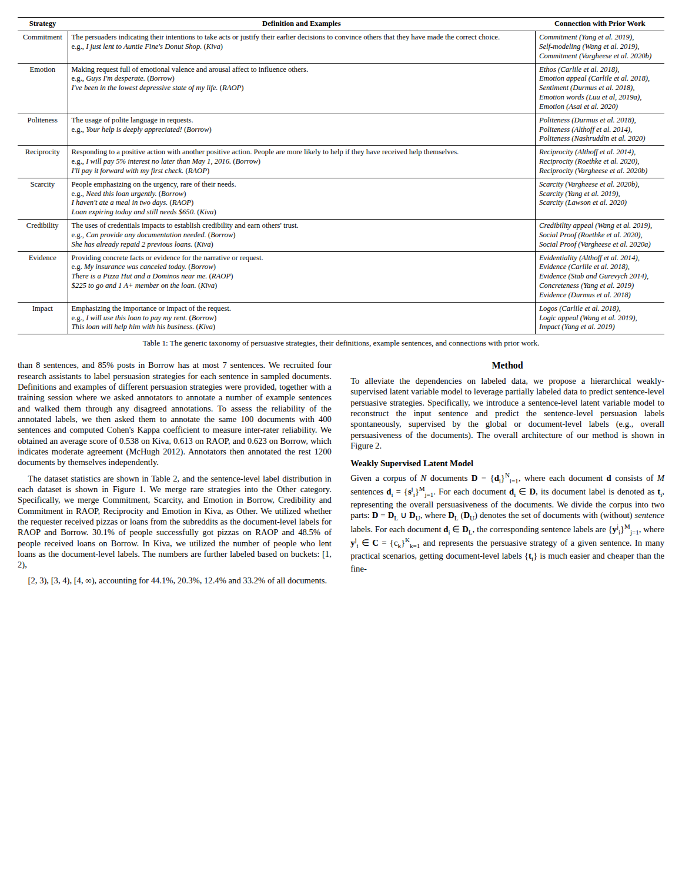| Strategy | Definition and Examples | Connection with Prior Work |
| --- | --- | --- |
| Commitment | The persuaders indicating their intentions to take acts or justify their earlier decisions to convince others that they have made the correct choice. e.g., I just lent to Auntie Fine's Donut Shop. ( Kiva ) | Commitment (Yang et al. 2019), Self-modeling (Wang et al. 2019), Commitment (Vargheese et al. 2020b) |
| Emotion | Making request full of emotional valence and arousal affect to influence others. e.g., Guys I'm desperate. ( Borrow ) I've been in the lowest depressive state of my life. ( RAOP ) | Ethos (Carlile et al. 2018), Emotion appeal (Carlile et al. 2018), Sentiment (Durmus et al. 2018), Emotion words (Luu et al, 2019a), Emotion (Asai et al. 2020) |
| Politeness | The usage of polite language in requests. e.g., Your help is deeply appreciated! ( Borrow ) | Politeness (Durmus et al. 2018), Politeness (Althoff et al. 2014), Politeness (Nashruddin et al. 2020) |
| Reciprocity | Responding to a positive action with another positive action. People are more likely to help if they have received help themselves. e.g., I will pay 5% interest no later than May 1, 2016. ( Borrow ) I'll pay it forward with my first check. ( RAOP ) | Reciprocity (Althoff et al. 2014), Reciprocity (Roethke et al. 2020), Reciprocity (Vargheese et al. 2020b) |
| Scarcity | People emphasizing on the urgency, rare of their needs. e.g., Need this loan urgently. ( Borrow ) I haven't ate a meal in two days. ( RAOP ) Loan expiring today and still needs $650. ( Kiva ) | Scarcity (Vargheese et al. 2020b), Scarcity (Yang et al. 2019), Scarcity (Lawson et al. 2020) |
| Credibility | The uses of credentials impacts to establish credibility and earn others' trust. e.g., Can provide any documentation needed. ( Borrow ) She has already repaid 2 previous loans. ( Kiva ) | Credibility appeal (Wang et al. 2019), Social Proof (Roethke et al. 2020), Social Proof (Vargheese et al. 2020a) |
| Evidence | Providing concrete facts or evidence for the narrative or request. e.g. My insurance was canceled today. ( Borrow ) There is a Pizza Hut and a Dominos near me. ( RAOP ) $225 to go and 1 A+ member on the loan. ( Kiva ) | Evidentiality (Althoff et al. 2014), Evidence (Carlile et al. 2018), Evidence (Stab and Gurevych 2014), Concreteness (Yang et al. 2019) Evidence (Durmus et al. 2018) |
| Impact | Emphasizing the importance or impact of the request. e.g., I will use this loan to pay my rent. ( Borrow ) This loan will help him with his business. ( Kiva ) | Logos (Carlile et al. 2018), Logic appeal (Wang et al. 2019), Impact (Yang et al. 2019) |
Table 1: The generic taxonomy of persuasive strategies, their definitions, example sentences, and connections with prior work.
than 8 sentences, and 85% posts in Borrow has at most 7 sentences. We recruited four research assistants to label persuasion strategies for each sentence in sampled documents. Definitions and examples of different persuasion strategies were provided, together with a training session where we asked annotators to annotate a number of example sentences and walked them through any disagreed annotations. To assess the reliability of the annotated labels, we then asked them to annotate the same 100 documents with 400 sentences and computed Cohen's Kappa coefficient to measure inter-rater reliability. We obtained an average score of 0.538 on Kiva, 0.613 on RAOP, and 0.623 on Borrow, which indicates moderate agreement (McHugh 2012). Annotators then annotated the rest 1200 documents by themselves independently.
The dataset statistics are shown in Table 2, and the sentence-level label distribution in each dataset is shown in Figure 1. We merge rare strategies into the Other category. Specifically, we merge Commitment, Scarcity, and Emotion in Borrow, Credibility and Commitment in RAOP, Reciprocity and Emotion in Kiva, as Other. We utilized whether the requester received pizzas or loans from the subreddits as the document-level labels for RAOP and Borrow. 30.1% of people successfully got pizzas on RAOP and 48.5% of people received loans on Borrow. In Kiva, we utilized the number of people who lent loans as the document-level labels. The numbers are further labeled based on buckets: [1, 2),
[2, 3), [3, 4), [4, ∞), accounting for 44.1%, 20.3%, 12.4% and 33.2% of all documents.
Method
To alleviate the dependencies on labeled data, we propose a hierarchical weakly-supervised latent variable model to leverage partially labeled data to predict sentence-level persuasive strategies. Specifically, we introduce a sentence-level latent variable model to reconstruct the input sentence and predict the sentence-level persuasion labels spontaneously, supervised by the global or document-level labels (e.g., overall persuasiveness of the documents). The overall architecture of our method is shown in Figure 2.
Weakly Supervised Latent Model
Given a corpus of N documents D = {di}Ni=1, where each document d consists of M sentences di = {sji}Mj=1. For each document di ∈ D, its document label is denoted as ti, representing the overall persuasiveness of the documents. We divide the corpus into two parts: D = DL ∪ DU, where DL (DU) denotes the set of documents with (without) sentence labels. For each document di ∈ DL, the corresponding sentence labels are {yji}Mj=1, where yji ∈ C = {ck}Kk=1 and represents the persuasive strategy of a given sentence. In many practical scenarios, getting document-level labels {ti} is much easier and cheaper than the fine-